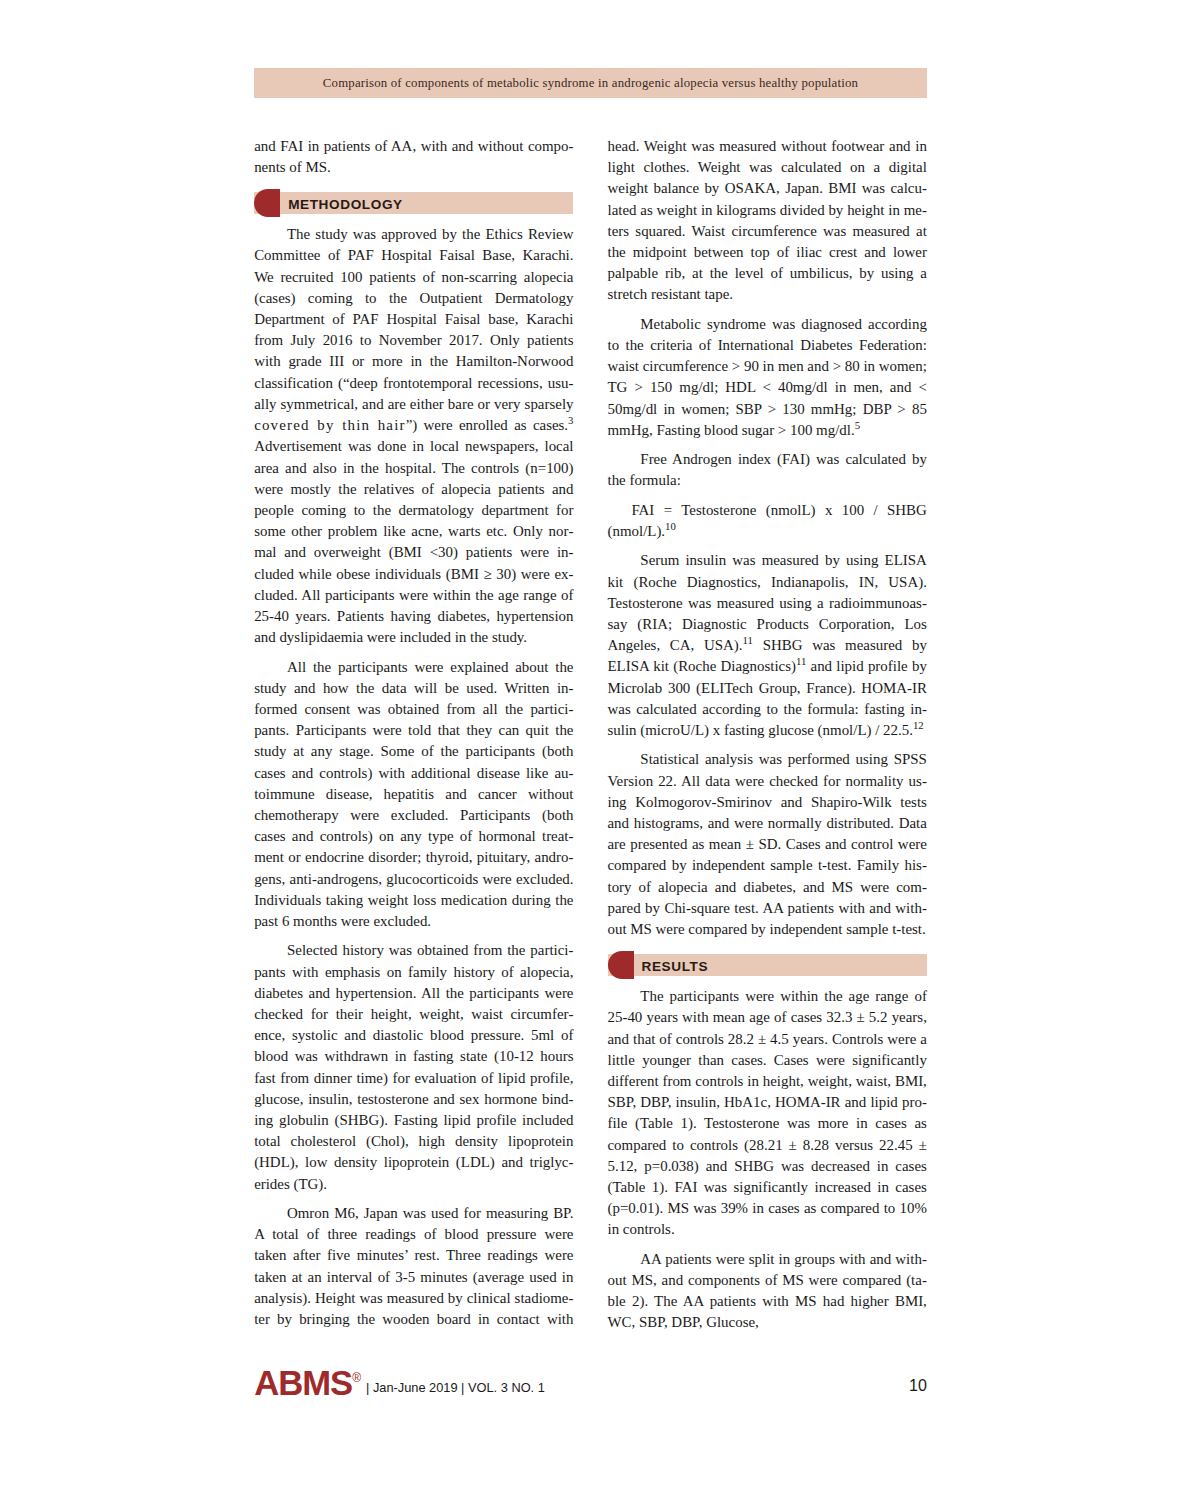Comparison of components of metabolic syndrome in androgenic alopecia versus healthy population
and FAI in patients of AA, with and without components of MS.
METHODOLOGY
The study was approved by the Ethics Review Committee of PAF Hospital Faisal Base, Karachi. We recruited 100 patients of non-scarring alopecia (cases) coming to the Outpatient Dermatology Department of PAF Hospital Faisal base, Karachi from July 2016 to November 2017. Only patients with grade III or more in the Hamilton-Norwood classification (“deep frontotemporal recessions, usually symmetrical, and are either bare or very sparsely covered by thin hair”) were enrolled as cases.3 Advertisement was done in local newspapers, local area and also in the hospital. The controls (n=100) were mostly the relatives of alopecia patients and people coming to the dermatology department for some other problem like acne, warts etc. Only normal and overweight (BMI <30) patients were included while obese individuals (BMI ≥ 30) were excluded. All participants were within the age range of 25-40 years. Patients having diabetes, hypertension and dyslipidaemia were included in the study.
All the participants were explained about the study and how the data will be used. Written informed consent was obtained from all the participants. Participants were told that they can quit the study at any stage. Some of the participants (both cases and controls) with additional disease like autoimmune disease, hepatitis and cancer without chemotherapy were excluded. Participants (both cases and controls) on any type of hormonal treatment or endocrine disorder; thyroid, pituitary, androgens, anti-androgens, glucocorticoids were excluded. Individuals taking weight loss medication during the past 6 months were excluded.
Selected history was obtained from the participants with emphasis on family history of alopecia, diabetes and hypertension. All the participants were checked for their height, weight, waist circumference, systolic and diastolic blood pressure. 5ml of blood was withdrawn in fasting state (10-12 hours fast from dinner time) for evaluation of lipid profile, glucose, insulin, testosterone and sex hormone binding globulin (SHBG). Fasting lipid profile included total cholesterol (Chol), high density lipoprotein (HDL), low density lipoprotein (LDL) and triglycerides (TG).
Omron M6, Japan was used for measuring BP. A total of three readings of blood pressure were taken after five minutes’ rest. Three readings were taken at an interval of 3-5 minutes (average used in analysis). Height was measured by clinical stadiometer by bringing the wooden board in contact with head. Weight was measured without footwear and in light clothes. Weight was calculated on a digital weight balance by OSAKA, Japan. BMI was calculated as weight in kilograms divided by height in meters squared. Waist circumference was measured at the midpoint between top of iliac crest and lower palpable rib, at the level of umbilicus, by using a stretch resistant tape.
Metabolic syndrome was diagnosed according to the criteria of International Diabetes Federation: waist circumference > 90 in men and > 80 in women; TG > 150 mg/dl; HDL < 40mg/dl in men, and < 50mg/dl in women; SBP > 130 mmHg; DBP > 85 mmHg, Fasting blood sugar > 100 mg/dl.5
Free Androgen index (FAI) was calculated by the formula:
FAI = Testosterone (nmolL) x 100 / SHBG (nmol/L).10
Serum insulin was measured by using ELISA kit (Roche Diagnostics, Indianapolis, IN, USA). Testosterone was measured using a radioimmunoassay (RIA; Diagnostic Products Corporation, Los Angeles, CA, USA).11 SHBG was measured by ELISA kit (Roche Diagnostics)11 and lipid profile by Microlab 300 (ELITech Group, France). HOMA-IR was calculated according to the formula: fasting insulin (microU/L) x fasting glucose (nmol/L) / 22.5.12
Statistical analysis was performed using SPSS Version 22. All data were checked for normality using Kolmogorov-Smirinov and Shapiro-Wilk tests and histograms, and were normally distributed. Data are presented as mean ± SD. Cases and control were compared by independent sample t-test. Family history of alopecia and diabetes, and MS were compared by Chi-square test. AA patients with and without MS were compared by independent sample t-test.
RESULTS
The participants were within the age range of 25-40 years with mean age of cases 32.3 ± 5.2 years, and that of controls 28.2 ± 4.5 years. Controls were a little younger than cases. Cases were significantly different from controls in height, weight, waist, BMI, SBP, DBP, insulin, HbA1c, HOMA-IR and lipid profile (Table 1). Testosterone was more in cases as compared to controls (28.21 ± 8.28 versus 22.45 ± 5.12, p=0.038) and SHBG was decreased in cases (Table 1). FAI was significantly increased in cases (p=0.01). MS was 39% in cases as compared to 10% in controls.
AA patients were split in groups with and without MS, and components of MS were compared (table 2). The AA patients with MS had higher BMI, WC, SBP, DBP, Glucose,
ABMS®
| Jan-June 2019 | VOL. 3 NO. 1
10